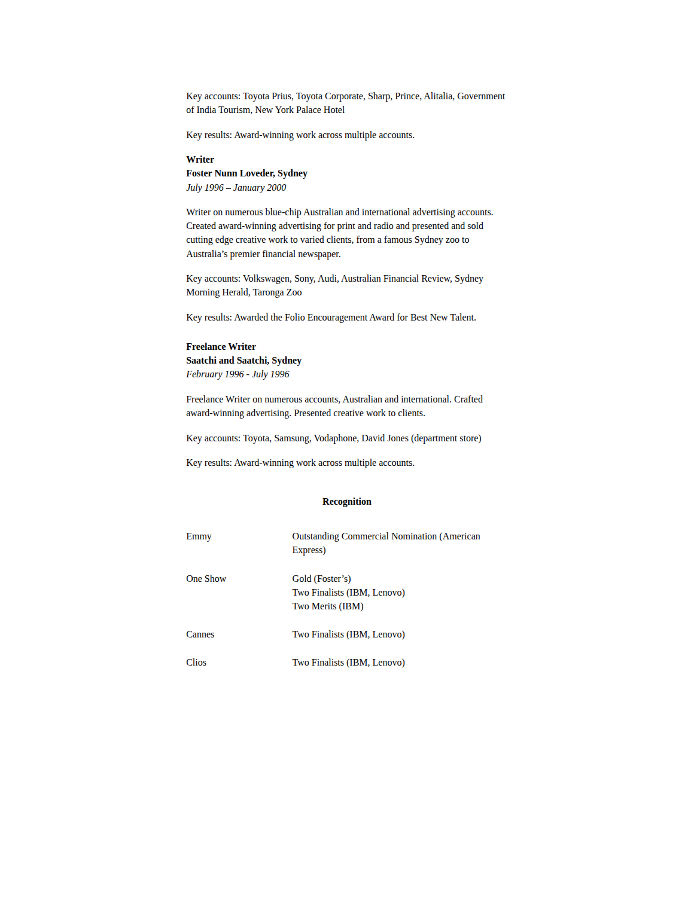Key accounts: Toyota Prius, Toyota Corporate, Sharp, Prince, Alitalia, Government of India Tourism, New York Palace Hotel
Key results: Award-winning work across multiple accounts.
Writer
Foster Nunn Loveder, Sydney
July 1996 – January 2000
Writer on numerous blue-chip Australian and international advertising accounts. Created award-winning advertising for print and radio and presented and sold cutting edge creative work to varied clients, from a famous Sydney zoo to Australia’s premier financial newspaper.
Key accounts: Volkswagen, Sony, Audi, Australian Financial Review, Sydney Morning Herald, Taronga Zoo
Key results: Awarded the Folio Encouragement Award for Best New Talent.
Freelance Writer
Saatchi and Saatchi, Sydney
February 1996 - July 1996
Freelance Writer on numerous accounts, Australian and international. Crafted award-winning advertising. Presented creative work to clients.
Key accounts: Toyota, Samsung, Vodaphone, David Jones (department store)
Key results: Award-winning work across multiple accounts.
Recognition
| Emmy | Outstanding Commercial Nomination (American Express) |
| One Show | Gold (Foster’s) Two Finalists (IBM, Lenovo) Two Merits (IBM) |
| Cannes | Two Finalists (IBM, Lenovo) |
| Clios | Two Finalists (IBM, Lenovo) |